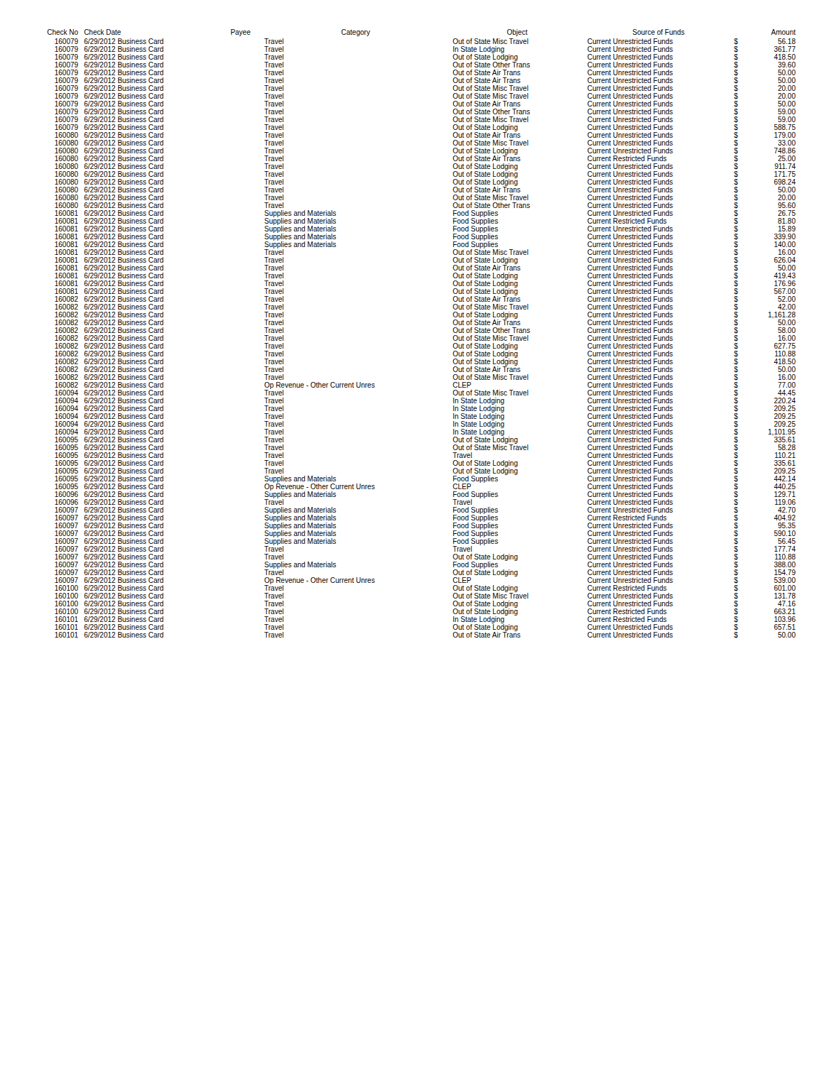| Check No | Check Date | Payee | Category | Object | Source of Funds | | Amount |
| --- | --- | --- | --- | --- | --- | --- | --- |
| 160079 | 6/29/2012 Business Card | | Travel | Out of State Misc Travel | Current Unrestricted Funds | $ | 56.18 |
| 160079 | 6/29/2012 Business Card | | Travel | In State Lodging | Current Unrestricted Funds | $ | 361.77 |
| 160079 | 6/29/2012 Business Card | | Travel | Out of State Lodging | Current Unrestricted Funds | $ | 418.50 |
| 160079 | 6/29/2012 Business Card | | Travel | Out of State Other Trans | Current Unrestricted Funds | $ | 39.60 |
| 160079 | 6/29/2012 Business Card | | Travel | Out of State Air Trans | Current Unrestricted Funds | $ | 50.00 |
| 160079 | 6/29/2012 Business Card | | Travel | Out of State Air Trans | Current Unrestricted Funds | $ | 50.00 |
| 160079 | 6/29/2012 Business Card | | Travel | Out of State Misc Travel | Current Unrestricted Funds | $ | 20.00 |
| 160079 | 6/29/2012 Business Card | | Travel | Out of State Misc Travel | Current Unrestricted Funds | $ | 20.00 |
| 160079 | 6/29/2012 Business Card | | Travel | Out of State Air Trans | Current Unrestricted Funds | $ | 50.00 |
| 160079 | 6/29/2012 Business Card | | Travel | Out of State Other Trans | Current Unrestricted Funds | $ | 59.00 |
| 160079 | 6/29/2012 Business Card | | Travel | Out of State Misc Travel | Current Unrestricted Funds | $ | 59.00 |
| 160079 | 6/29/2012 Business Card | | Travel | Out of State Lodging | Current Unrestricted Funds | $ | 588.75 |
| 160080 | 6/29/2012 Business Card | | Travel | Out of State Air Trans | Current Unrestricted Funds | $ | 179.00 |
| 160080 | 6/29/2012 Business Card | | Travel | Out of State Misc Travel | Current Unrestricted Funds | $ | 33.00 |
| 160080 | 6/29/2012 Business Card | | Travel | Out of State Lodging | Current Unrestricted Funds | $ | 748.86 |
| 160080 | 6/29/2012 Business Card | | Travel | Out of State Air Trans | Current Restricted Funds | $ | 25.00 |
| 160080 | 6/29/2012 Business Card | | Travel | Out of State Lodging | Current Unrestricted Funds | $ | 911.74 |
| 160080 | 6/29/2012 Business Card | | Travel | Out of State Lodging | Current Unrestricted Funds | $ | 171.75 |
| 160080 | 6/29/2012 Business Card | | Travel | Out of State Lodging | Current Unrestricted Funds | $ | 698.24 |
| 160080 | 6/29/2012 Business Card | | Travel | Out of State Air Trans | Current Unrestricted Funds | $ | 50.00 |
| 160080 | 6/29/2012 Business Card | | Travel | Out of State Misc Travel | Current Unrestricted Funds | $ | 20.00 |
| 160080 | 6/29/2012 Business Card | | Travel | Out of State Other Trans | Current Unrestricted Funds | $ | 95.60 |
| 160081 | 6/29/2012 Business Card | | Supplies and Materials | Food Supplies | Current Unrestricted Funds | $ | 26.75 |
| 160081 | 6/29/2012 Business Card | | Supplies and Materials | Food Supplies | Current Restricted Funds | $ | 81.80 |
| 160081 | 6/29/2012 Business Card | | Supplies and Materials | Food Supplies | Current Unrestricted Funds | $ | 15.89 |
| 160081 | 6/29/2012 Business Card | | Supplies and Materials | Food Supplies | Current Unrestricted Funds | $ | 339.90 |
| 160081 | 6/29/2012 Business Card | | Supplies and Materials | Food Supplies | Current Unrestricted Funds | $ | 140.00 |
| 160081 | 6/29/2012 Business Card | | Travel | Out of State Misc Travel | Current Unrestricted Funds | $ | 16.00 |
| 160081 | 6/29/2012 Business Card | | Travel | Out of State Lodging | Current Unrestricted Funds | $ | 626.04 |
| 160081 | 6/29/2012 Business Card | | Travel | Out of State Air Trans | Current Unrestricted Funds | $ | 50.00 |
| 160081 | 6/29/2012 Business Card | | Travel | Out of State Lodging | Current Unrestricted Funds | $ | 419.43 |
| 160081 | 6/29/2012 Business Card | | Travel | Out of State Lodging | Current Unrestricted Funds | $ | 176.96 |
| 160081 | 6/29/2012 Business Card | | Travel | Out of State Lodging | Current Unrestricted Funds | $ | 567.00 |
| 160082 | 6/29/2012 Business Card | | Travel | Out of State Air Trans | Current Unrestricted Funds | $ | 52.00 |
| 160082 | 6/29/2012 Business Card | | Travel | Out of State Misc Travel | Current Unrestricted Funds | $ | 42.00 |
| 160082 | 6/29/2012 Business Card | | Travel | Out of State Lodging | Current Unrestricted Funds | $ | 1,161.28 |
| 160082 | 6/29/2012 Business Card | | Travel | Out of State Air Trans | Current Unrestricted Funds | $ | 50.00 |
| 160082 | 6/29/2012 Business Card | | Travel | Out of State Other Trans | Current Unrestricted Funds | $ | 58.00 |
| 160082 | 6/29/2012 Business Card | | Travel | Out of State Misc Travel | Current Unrestricted Funds | $ | 16.00 |
| 160082 | 6/29/2012 Business Card | | Travel | Out of State Lodging | Current Unrestricted Funds | $ | 627.75 |
| 160082 | 6/29/2012 Business Card | | Travel | Out of State Lodging | Current Unrestricted Funds | $ | 110.88 |
| 160082 | 6/29/2012 Business Card | | Travel | Out of State Lodging | Current Unrestricted Funds | $ | 418.50 |
| 160082 | 6/29/2012 Business Card | | Travel | Out of State Air Trans | Current Unrestricted Funds | $ | 50.00 |
| 160082 | 6/29/2012 Business Card | | Travel | Out of State Misc Travel | Current Unrestricted Funds | $ | 16.00 |
| 160082 | 6/29/2012 Business Card | | Op Revenue - Other Current Unres | CLEP | Current Unrestricted Funds | $ | 77.00 |
| 160094 | 6/29/2012 Business Card | | Travel | Out of State Misc Travel | Current Unrestricted Funds | $ | 44.45 |
| 160094 | 6/29/2012 Business Card | | Travel | In State Lodging | Current Unrestricted Funds | $ | 220.24 |
| 160094 | 6/29/2012 Business Card | | Travel | In State Lodging | Current Unrestricted Funds | $ | 209.25 |
| 160094 | 6/29/2012 Business Card | | Travel | In State Lodging | Current Unrestricted Funds | $ | 209.25 |
| 160094 | 6/29/2012 Business Card | | Travel | In State Lodging | Current Unrestricted Funds | $ | 209.25 |
| 160094 | 6/29/2012 Business Card | | Travel | In State Lodging | Current Unrestricted Funds | $ | 1,101.95 |
| 160095 | 6/29/2012 Business Card | | Travel | Out of State Lodging | Current Unrestricted Funds | $ | 335.61 |
| 160095 | 6/29/2012 Business Card | | Travel | Out of State Misc Travel | Current Unrestricted Funds | $ | 58.28 |
| 160095 | 6/29/2012 Business Card | | Travel | Travel | Current Unrestricted Funds | $ | 110.21 |
| 160095 | 6/29/2012 Business Card | | Travel | Out of State Lodging | Current Unrestricted Funds | $ | 335.61 |
| 160095 | 6/29/2012 Business Card | | Travel | Out of State Lodging | Current Unrestricted Funds | $ | 209.25 |
| 160095 | 6/29/2012 Business Card | | Supplies and Materials | Food Supplies | Current Unrestricted Funds | $ | 442.14 |
| 160095 | 6/29/2012 Business Card | | Op Revenue - Other Current Unres | CLEP | Current Unrestricted Funds | $ | 440.25 |
| 160096 | 6/29/2012 Business Card | | Supplies and Materials | Food Supplies | Current Unrestricted Funds | $ | 129.71 |
| 160096 | 6/29/2012 Business Card | | Travel | Travel | Current Unrestricted Funds | $ | 119.06 |
| 160097 | 6/29/2012 Business Card | | Supplies and Materials | Food Supplies | Current Unrestricted Funds | $ | 42.70 |
| 160097 | 6/29/2012 Business Card | | Supplies and Materials | Food Supplies | Current Restricted Funds | $ | 404.92 |
| 160097 | 6/29/2012 Business Card | | Supplies and Materials | Food Supplies | Current Unrestricted Funds | $ | 95.35 |
| 160097 | 6/29/2012 Business Card | | Supplies and Materials | Food Supplies | Current Unrestricted Funds | $ | 590.10 |
| 160097 | 6/29/2012 Business Card | | Supplies and Materials | Food Supplies | Current Unrestricted Funds | $ | 56.45 |
| 160097 | 6/29/2012 Business Card | | Travel | Travel | Current Unrestricted Funds | $ | 177.74 |
| 160097 | 6/29/2012 Business Card | | Travel | Out of State Lodging | Current Unrestricted Funds | $ | 110.88 |
| 160097 | 6/29/2012 Business Card | | Supplies and Materials | Food Supplies | Current Unrestricted Funds | $ | 388.00 |
| 160097 | 6/29/2012 Business Card | | Travel | Out of State Lodging | Current Unrestricted Funds | $ | 154.79 |
| 160097 | 6/29/2012 Business Card | | Op Revenue - Other Current Unres | CLEP | Current Unrestricted Funds | $ | 539.00 |
| 160100 | 6/29/2012 Business Card | | Travel | Out of State Lodging | Current Restricted Funds | $ | 601.00 |
| 160100 | 6/29/2012 Business Card | | Travel | Out of State Misc Travel | Current Unrestricted Funds | $ | 131.78 |
| 160100 | 6/29/2012 Business Card | | Travel | Out of State Lodging | Current Unrestricted Funds | $ | 47.16 |
| 160100 | 6/29/2012 Business Card | | Travel | Out of State Lodging | Current Restricted Funds | $ | 663.21 |
| 160101 | 6/29/2012 Business Card | | Travel | In State Lodging | Current Restricted Funds | $ | 103.96 |
| 160101 | 6/29/2012 Business Card | | Travel | Out of State Lodging | Current Unrestricted Funds | $ | 657.51 |
| 160101 | 6/29/2012 Business Card | | Travel | Out of State Air Trans | Current Unrestricted Funds | $ | 50.00 |